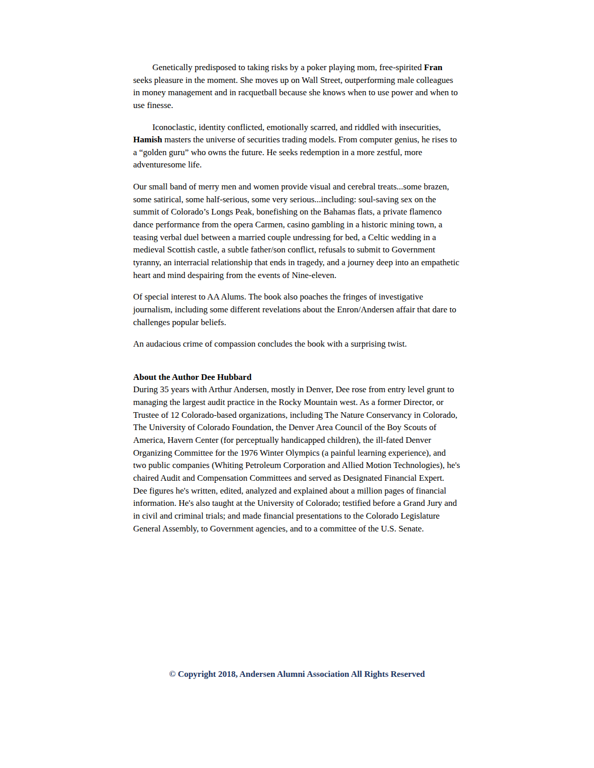Genetically predisposed to taking risks by a poker playing mom, free-spirited Fran seeks pleasure in the moment. She moves up on Wall Street, outperforming male colleagues in money management and in racquetball because she knows when to use power and when to use finesse.
Iconoclastic, identity conflicted, emotionally scarred, and riddled with insecurities, Hamish masters the universe of securities trading models. From computer genius, he rises to a “golden guru” who owns the future. He seeks redemption in a more zestful, more adventuresome life.
Our small band of merry men and women provide visual and cerebral treats...some brazen, some satirical, some half-serious, some very serious...including: soul-saving sex on the summit of Colorado’s Longs Peak, bonefishing on the Bahamas flats, a private flamenco dance performance from the opera Carmen, casino gambling in a historic mining town, a teasing verbal duel between a married couple undressing for bed, a Celtic wedding in a medieval Scottish castle, a subtle father/son conflict, refusals to submit to Government tyranny, an interracial relationship that ends in tragedy, and a journey deep into an empathetic heart and mind despairing from the events of Nine-eleven.
Of special interest to AA Alums. The book also poaches the fringes of investigative journalism, including some different revelations about the Enron/Andersen affair that dare to challenges popular beliefs.
An audacious crime of compassion concludes the book with a surprising twist.
About the Author Dee Hubbard
During 35 years with Arthur Andersen, mostly in Denver, Dee rose from entry level grunt to managing the largest audit practice in the Rocky Mountain west. As a former Director, or Trustee of 12 Colorado-based organizations, including The Nature Conservancy in Colorado, The University of Colorado Foundation, the Denver Area Council of the Boy Scouts of America, Havern Center (for perceptually handicapped children), the ill-fated Denver Organizing Committee for the 1976 Winter Olympics (a painful learning experience), and two public companies (Whiting Petroleum Corporation and Allied Motion Technologies), he's chaired Audit and Compensation Committees and served as Designated Financial Expert. Dee figures he's written, edited, analyzed and explained about a million pages of financial information. He's also taught at the University of Colorado; testified before a Grand Jury and in civil and criminal trials; and made financial presentations to the Colorado Legislature General Assembly, to Government agencies, and to a committee of the U.S. Senate.
© Copyright 2018, Andersen Alumni Association All Rights Reserved